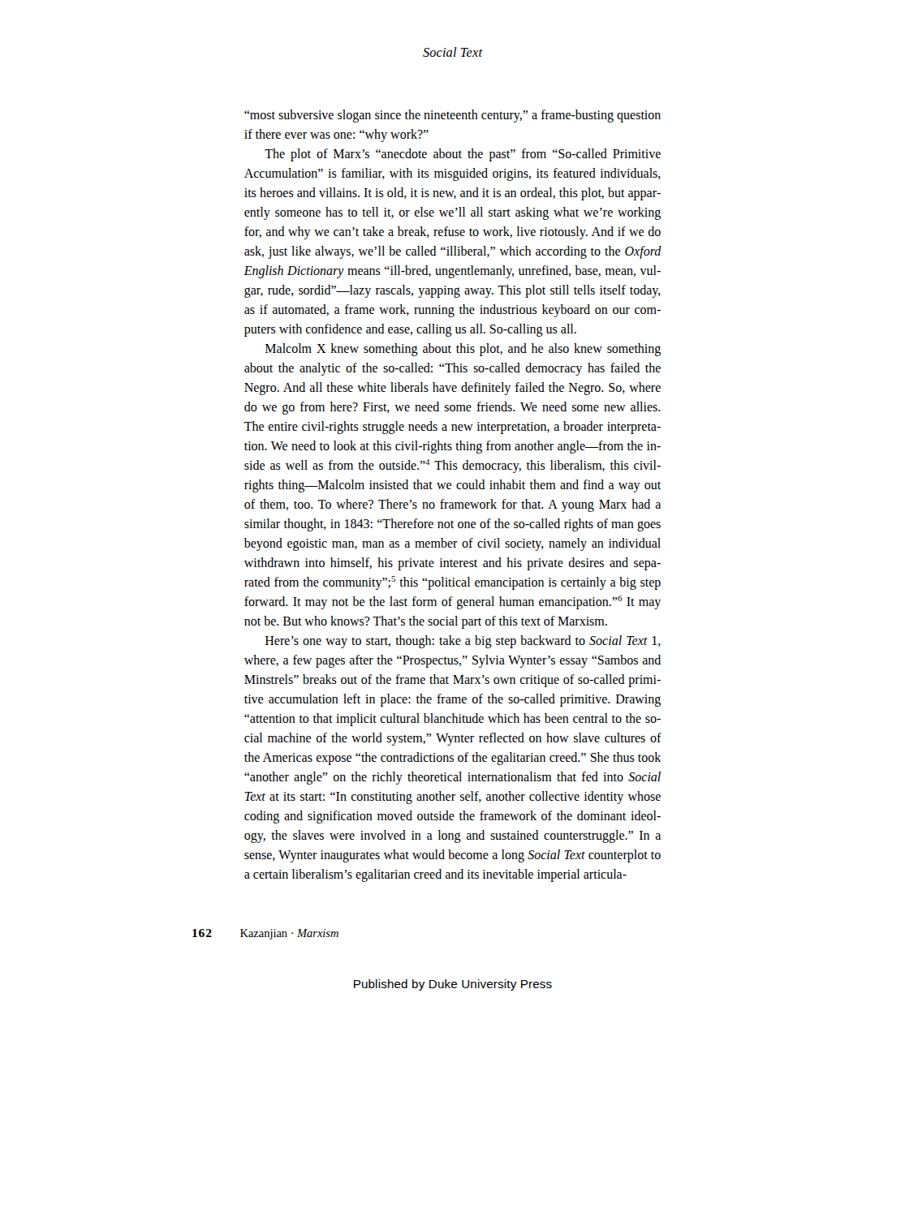Social Text
“most subversive slogan since the nineteenth century,” a frame-busting question if there ever was one: “why work?”
The plot of Marx’s “anecdote about the past” from “So-called Primitive Accumulation” is familiar, with its misguided origins, its featured individuals, its heroes and villains. It is old, it is new, and it is an ordeal, this plot, but apparently someone has to tell it, or else we’ll all start asking what we’re working for, and why we can’t take a break, refuse to work, live riotously. And if we do ask, just like always, we’ll be called “illiberal,” which according to the Oxford English Dictionary means “ill-bred, ungentlemanly, unrefined, base, mean, vulgar, rude, sordid”—lazy rascals, yapping away. This plot still tells itself today, as if automated, a frame work, running the industrious keyboard on our computers with confidence and ease, calling us all. So-calling us all.
Malcolm X knew something about this plot, and he also knew something about the analytic of the so-called: “This so-called democracy has failed the Negro. And all these white liberals have definitely failed the Negro. So, where do we go from here? First, we need some friends. We need some new allies. The entire civil-rights struggle needs a new interpretation, a broader interpretation. We need to look at this civil-rights thing from another angle—from the inside as well as from the outside.”4 This democracy, this liberalism, this civil-rights thing—Malcolm insisted that we could inhabit them and find a way out of them, too. To where? There’s no framework for that. A young Marx had a similar thought, in 1843: “Therefore not one of the so-called rights of man goes beyond egoistic man, man as a member of civil society, namely an individual withdrawn into himself, his private interest and his private desires and separated from the community”;5 this “political emancipation is certainly a big step forward. It may not be the last form of general human emancipation.”6 It may not be. But who knows? That’s the social part of this text of Marxism.
Here’s one way to start, though: take a big step backward to Social Text 1, where, a few pages after the “Prospectus,” Sylvia Wynter’s essay “Sambos and Minstrels” breaks out of the frame that Marx’s own critique of so-called primitive accumulation left in place: the frame of the so-called primitive. Drawing “attention to that implicit cultural blanchitude which has been central to the social machine of the world system,” Wynter reflected on how slave cultures of the Americas expose “the contradictions of the egalitarian creed.” She thus took “another angle” on the richly theoretical internationalism that fed into Social Text at its start: “In constituting another self, another collective identity whose coding and signification moved outside the framework of the dominant ideology, the slaves were involved in a long and sustained counterstruggle.” In a sense, Wynter inaugurates what would become a long Social Text counterplot to a certain liberalism’s egalitarian creed and its inevitable imperial articula-
162 Kazanjian · Marxism
Published by Duke University Press